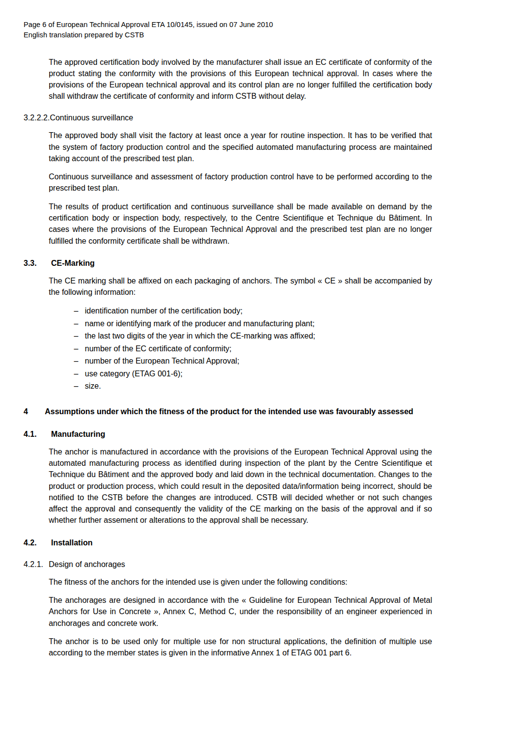Page 6 of European Technical Approval ETA 10/0145, issued on 07 June 2010
English translation prepared by CSTB
The approved certification body involved by the manufacturer shall issue an EC certificate of conformity of the product stating the conformity with the provisions of this European technical approval. In cases where the provisions of the European technical approval and its control plan are no longer fulfilled the certification body shall withdraw the certificate of conformity and inform CSTB without delay.
3.2.2.2. Continuous surveillance
The approved body shall visit the factory at least once a year for routine inspection. It has to be verified that the system of factory production control and the specified automated manufacturing process are maintained taking account of the prescribed test plan.
Continuous surveillance and assessment of factory production control have to be performed according to the prescribed test plan.
The results of product certification and continuous surveillance shall be made available on demand by the certification body or inspection body, respectively, to the Centre Scientifique et Technique du Bâtiment. In cases where the provisions of the European Technical Approval and the prescribed test plan are no longer fulfilled the conformity certificate shall be withdrawn.
3.3. CE-Marking
The CE marking shall be affixed on each packaging of anchors. The symbol « CE » shall be accompanied by the following information:
identification number of the certification body;
name or identifying mark of the producer and manufacturing plant;
the last two digits of the year in which the CE-marking was affixed;
number of the EC certificate of conformity;
number of the European Technical Approval;
use category (ETAG 001-6);
size.
4 Assumptions under which the fitness of the product for the intended use was favourably assessed
4.1. Manufacturing
The anchor is manufactured in accordance with the provisions of the European Technical Approval using the automated manufacturing process as identified during inspection of the plant by the Centre Scientifique et Technique du Bâtiment and the approved body and laid down in the technical documentation. Changes to the product or production process, which could result in the deposited data/information being incorrect, should be notified to the CSTB before the changes are introduced. CSTB will decided whether or not such changes affect the approval and consequently the validity of the CE marking on the basis of the approval and if so whether further assement or alterations to the approval shall be necessary.
4.2. Installation
4.2.1. Design of anchorages
The fitness of the anchors for the intended use is given under the following conditions:
The anchorages are designed in accordance with the « Guideline for European Technical Approval of Metal Anchors for Use in Concrete », Annex C, Method C, under the responsibility of an engineer experienced in anchorages and concrete work.
The anchor is to be used only for multiple use for non structural applications, the definition of multiple use according to the member states is given in the informative Annex 1 of ETAG 001 part 6.